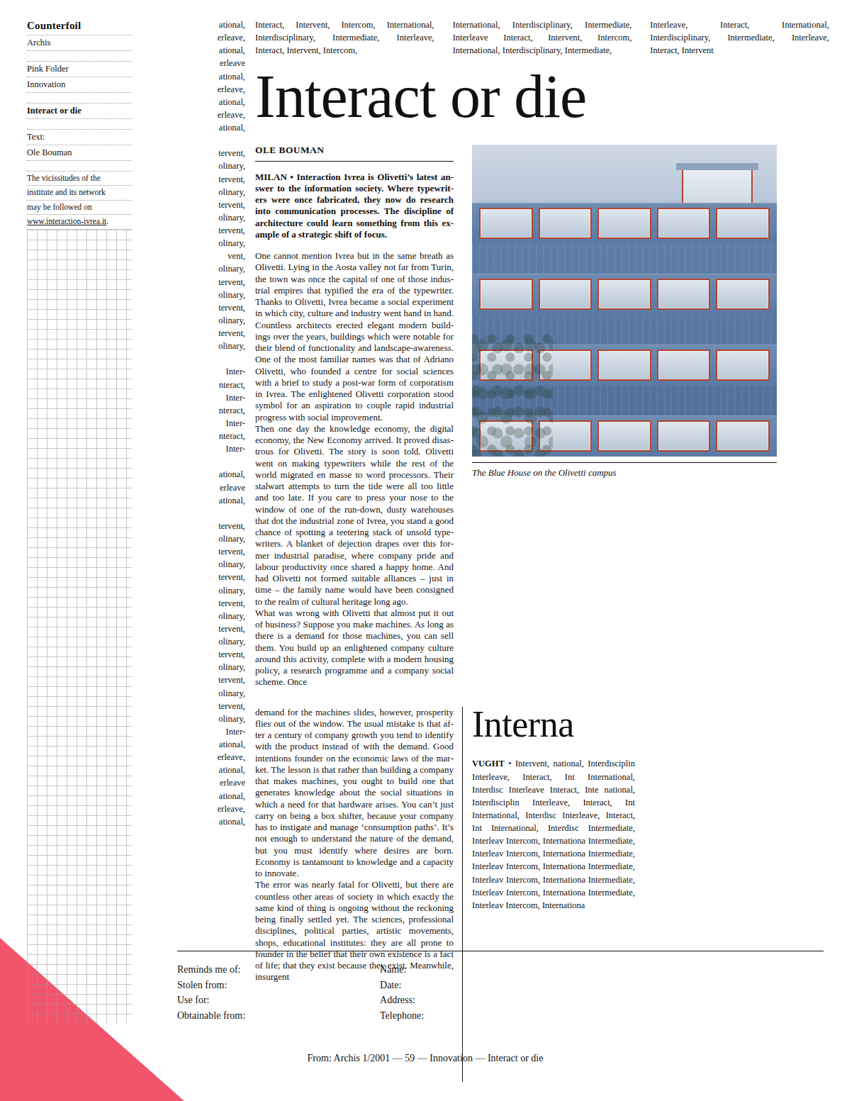Counterfoil
Archis
Pink Folder
Innovation
Interact or die
Text:
Ole Bouman
The vicissitudes of the
institute and its network
may be followed on
www.interaction-ivrea.it.
ational, erleave, ational, erleave ational, erleave, ational, erleave, ational, tervent, olinary, tervent, olinary, tervent, olinary, tervent, olinary, vent, olinary, tervent, olinary, tervent, olinary, tervent, olinary, Inter- nteract, Inter- nteract, Inter- nteract, Inter- ational, erleave ational, tervent, olinary, tervent, olinary, tervent, olinary, tervent, olinary, tervent, olinary, tervent, olinary, tervent, olinary, tervent, olinary, Inter- ational, erleave, ational, erleave ational, erleave, ational,
Interact, Intervent, Intercom, International, Interdisciplinary, Intermediate, Interleave, Interact, Intervent, Intercom,
International, Interdisciplinary, Intermediate, Interleave Interact, Intervent, Intercom, International, Interdisciplinary, Intermediate,
Interleave, Interact, International, Interdisciplinary, Intermediate, Interleave, Interact, Intervent
Interact or die
OLE BOUMAN
MILAN • Interaction Ivrea is Olivetti’s latest answer to the information society. Where typewriters were once fabricated, they now do research into communication processes. The discipline of architecture could learn something from this example of a strategic shift of focus.
One cannot mention Ivrea but in the same breath as Olivetti. Lying in the Aosta valley not far from Turin, the town was once the capital of one of those industrial empires that typified the era of the typewriter. Thanks to Olivetti, Ivrea became a social experiment in which city, culture and industry went hand in hand. Countless architects erected elegant modern buildings over the years, buildings which were notable for their blend of functionality and landscape-awareness. One of the most familiar names was that of Adriano Olivetti, who founded a centre for social sciences with a brief to study a post-war form of corporatism in Ivrea. The enlightened Olivetti corporation stood symbol for an aspiration to couple rapid industrial progress with social improvement.
Then one day the knowledge economy, the digital economy, the New Economy arrived. It proved disastrous for Olivetti. The story is soon told. Olivetti went on making typewriters while the rest of the world migrated en masse to word processors. Their stalwart attempts to turn the tide were all too little and too late. If you care to press your nose to the window of one of the run-down, dusty warehouses that dot the industrial zone of Ivrea, you stand a good chance of spotting a teetering stack of unsold typewriters. A blanket of dejection drapes over this former industrial paradise, where company pride and labour productivity once shared a happy home. And had Olivetti not formed suitable alliances – just in time – the family name would have been consigned to the realm of cultural heritage long ago.
What was wrong with Olivetti that almost put it out of business? Suppose you make machines. As long as there is a demand for those machines, you can sell them. You build up an enlightened company culture around this activity, complete with a modern housing policy, a research programme and a company social scheme. Once
The Blue House on the Olivetti campus
demand for the machines slides, however, prosperity flies out of the window. The usual mistake is that after a century of company growth you tend to identify with the product instead of with the demand. Good intentions founder on the economic laws of the market. The lesson is that rather than building a company that makes machines, you ought to build one that generates knowledge about the social situations in which a need for that hardware arises. You can’t just carry on being a box shifter, because your company has to instigate and manage ‘consumption paths’. It’s not enough to understand the nature of the demand, but you must identify where desires are born. Economy is tantamount to knowledge and a capacity to innovate.
The error was nearly fatal for Olivetti, but there are countless other areas of society in which exactly the same kind of thing is ongoing without the reckoning being finally settled yet. The sciences, professional disciplines, political parties, artistic movements, shops, educational institutes: they are all prone to founder in the belief that their own existence is a fact of life; that they exist because they exist. Meanwhile, insurgent
Interna
VUGHT • Intervent, national, Interdisciplin Interleave, Interact, Int International, Interdisc Interleave Interact, Inte national, Interdisciplin Interleave, Interact, Int International, Interdisc Interleave, Interact, Int International, Interdisc Intermediate, Interleav Intercom, Internationa Intermediate, Interleav Intercom, Internationa Intermediate, Interleav Intercom, Internationa Intermediate, Interleav Intercom, Internationa Intermediate, Interleav Intercom, Internationa Intermediate, Interleav Intercom, Internationa
Reminds me of:
Stolen from:
Use for:
Obtainable from:
Name:
Date:
Address:
Telephone:
From: Archis 1/2001 — 59 — Innovation — Interact or die